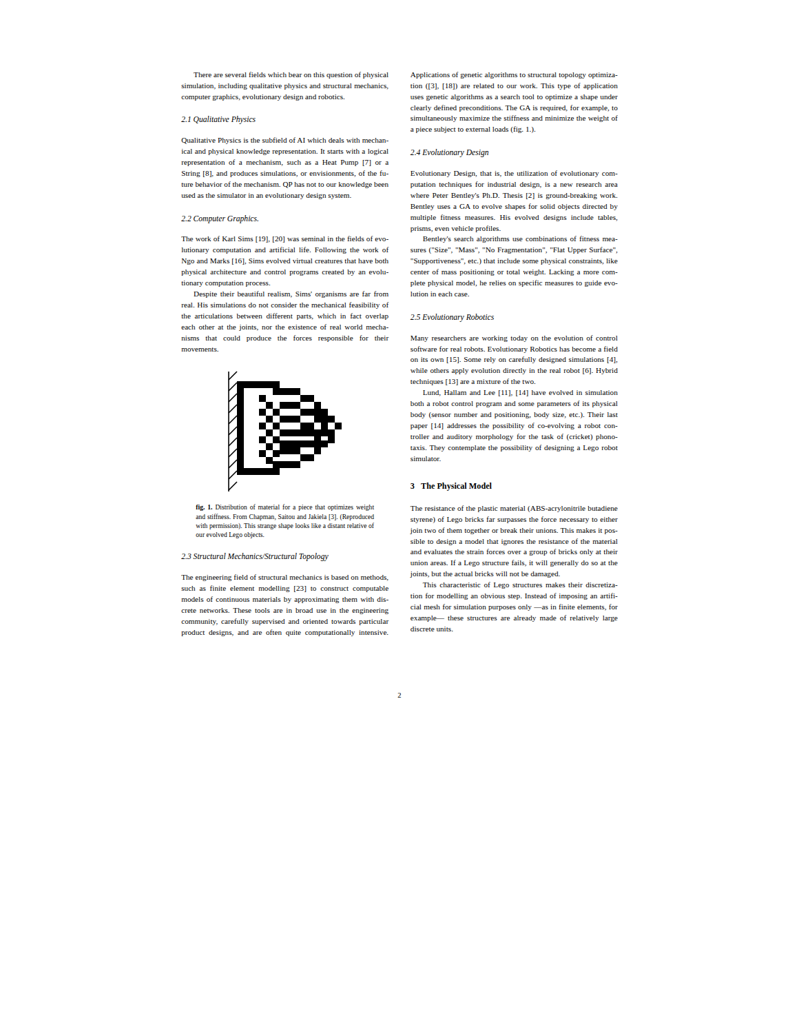There are several fields which bear on this question of physical simulation, including qualitative physics and structural mechanics, computer graphics, evolutionary design and robotics.
2.1 Qualitative Physics
Qualitative Physics is the subfield of AI which deals with mechanical and physical knowledge representation. It starts with a logical representation of a mechanism, such as a Heat Pump [7] or a String [8], and produces simulations, or envisionments, of the future behavior of the mechanism. QP has not to our knowledge been used as the simulator in an evolutionary design system.
2.2 Computer Graphics.
The work of Karl Sims [19], [20] was seminal in the fields of evolutionary computation and artificial life. Following the work of Ngo and Marks [16], Sims evolved virtual creatures that have both physical architecture and control programs created by an evolutionary computation process.
Despite their beautiful realism, Sims' organisms are far from real. His simulations do not consider the mechanical feasibility of the articulations between different parts, which in fact overlap each other at the joints, nor the existence of real world mechanisms that could produce the forces responsible for their movements.
fig. 1. Distribution of material for a piece that optimizes weight and stiffness. From Chapman, Saitou and Jakiela [3]. (Reproduced with permission). This strange shape looks like a distant relative of our evolved Lego objects.
2.3 Structural Mechanics/Structural Topology
The engineering field of structural mechanics is based on methods, such as finite element modelling [23] to construct computable models of continuous materials by approximating them with discrete networks. These tools are in broad use in the engineering community, carefully supervised and oriented towards particular product designs, and are often quite computationally intensive. Applications of genetic algorithms to structural topology optimization ([3], [18]) are related to our work. This type of application uses genetic algorithms as a search tool to optimize a shape under clearly defined preconditions. The GA is required, for example, to simultaneously maximize the stiffness and minimize the weight of a piece subject to external loads (fig. 1.).
2.4 Evolutionary Design
Evolutionary Design, that is, the utilization of evolutionary computation techniques for industrial design, is a new research area where Peter Bentley's Ph.D. Thesis [2] is ground-breaking work. Bentley uses a GA to evolve shapes for solid objects directed by multiple fitness measures. His evolved designs include tables, prisms, even vehicle profiles.
Bentley's search algorithms use combinations of fitness measures ("Size", "Mass", "No Fragmentation", "Flat Upper Surface", "Supportiveness", etc.) that include some physical constraints, like center of mass positioning or total weight. Lacking a more complete physical model, he relies on specific measures to guide evolution in each case.
2.5 Evolutionary Robotics
Many researchers are working today on the evolution of control software for real robots. Evolutionary Robotics has become a field on its own [15]. Some rely on carefully designed simulations [4], while others apply evolution directly in the real robot [6]. Hybrid techniques [13] are a mixture of the two.
Lund, Hallam and Lee [11], [14] have evolved in simulation both a robot control program and some parameters of its physical body (sensor number and positioning, body size, etc.). Their last paper [14] addresses the possibility of co-evolving a robot controller and auditory morphology for the task of (cricket) phonotaxis. They contemplate the possibility of designing a Lego robot simulator.
3 The Physical Model
The resistance of the plastic material (ABS-acrylonitrile butadiene styrene) of Lego bricks far surpasses the force necessary to either join two of them together or break their unions. This makes it possible to design a model that ignores the resistance of the material and evaluates the strain forces over a group of bricks only at their union areas. If a Lego structure fails, it will generally do so at the joints, but the actual bricks will not be damaged.
This characteristic of Lego structures makes their discretization for modelling an obvious step. Instead of imposing an artificial mesh for simulation purposes only —as in finite elements, for example— these structures are already made of relatively large discrete units.
2